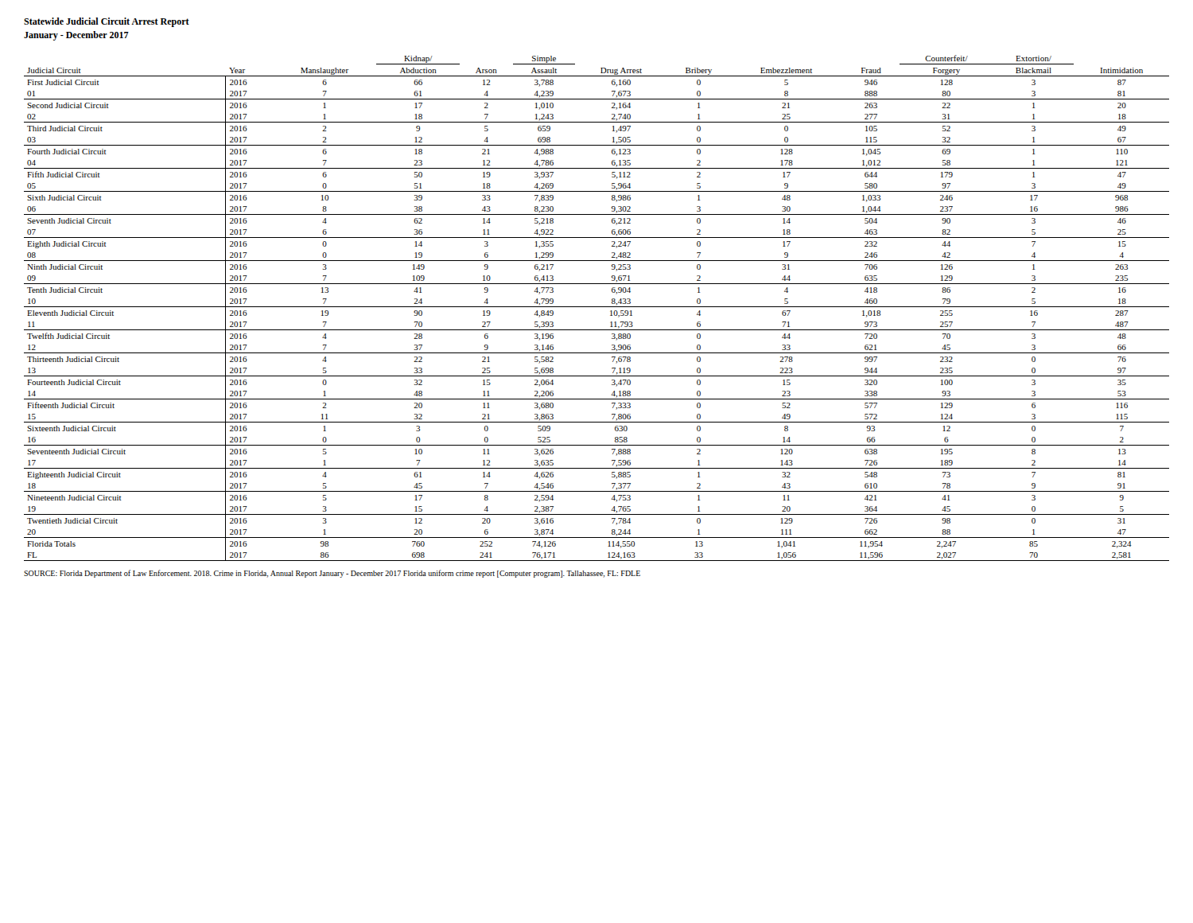Statewide Judicial Circuit Arrest Report
January - December 2017
| Judicial Circuit | Year | Manslaughter | Kidnap/ | Arson | Simple | Drug Arrest | Bribery | Embezzlement | Fraud | Counterfeit/ | Extortion/ | Intimidation |
| --- | --- | --- | --- | --- | --- | --- | --- | --- | --- | --- | --- | --- |
| Abduction | Assault | Forgery | Blackmail |
| First Judicial Circuit | 2016 | 6 | 66 | 12 | 3,788 | 6,160 | 0 | 5 | 946 | 128 | 3 | 87 |
| 01 | 2017 | 7 | 61 | 4 | 4,239 | 7,673 | 0 | 8 | 888 | 80 | 3 | 81 |
| Second Judicial Circuit | 2016 | 1 | 17 | 2 | 1,010 | 2,164 | 1 | 21 | 263 | 22 | 1 | 20 |
| 02 | 2017 | 1 | 18 | 7 | 1,243 | 2,740 | 1 | 25 | 277 | 31 | 1 | 18 |
| Third Judicial Circuit | 2016 | 2 | 9 | 5 | 659 | 1,497 | 0 | 0 | 105 | 52 | 3 | 49 |
| 03 | 2017 | 2 | 12 | 4 | 698 | 1,505 | 0 | 0 | 115 | 32 | 1 | 67 |
| Fourth Judicial Circuit | 2016 | 6 | 18 | 21 | 4,988 | 6,123 | 0 | 128 | 1,045 | 69 | 1 | 110 |
| 04 | 2017 | 7 | 23 | 12 | 4,786 | 6,135 | 2 | 178 | 1,012 | 58 | 1 | 121 |
| Fifth Judicial Circuit | 2016 | 6 | 50 | 19 | 3,937 | 5,112 | 2 | 17 | 644 | 179 | 1 | 47 |
| 05 | 2017 | 0 | 51 | 18 | 4,269 | 5,964 | 5 | 9 | 580 | 97 | 3 | 49 |
| Sixth Judicial Circuit | 2016 | 10 | 39 | 33 | 7,839 | 8,986 | 1 | 48 | 1,033 | 246 | 17 | 968 |
| 06 | 2017 | 8 | 38 | 43 | 8,230 | 9,302 | 3 | 30 | 1,044 | 237 | 16 | 986 |
| Seventh Judicial Circuit | 2016 | 4 | 62 | 14 | 5,218 | 6,212 | 0 | 14 | 504 | 90 | 3 | 46 |
| 07 | 2017 | 6 | 36 | 11 | 4,922 | 6,606 | 2 | 18 | 463 | 82 | 5 | 25 |
| Eighth Judicial Circuit | 2016 | 0 | 14 | 3 | 1,355 | 2,247 | 0 | 17 | 232 | 44 | 7 | 15 |
| 08 | 2017 | 0 | 19 | 6 | 1,299 | 2,482 | 7 | 9 | 246 | 42 | 4 | 4 |
| Ninth Judicial Circuit | 2016 | 3 | 149 | 9 | 6,217 | 9,253 | 0 | 31 | 706 | 126 | 1 | 263 |
| 09 | 2017 | 7 | 109 | 10 | 6,413 | 9,671 | 2 | 44 | 635 | 129 | 3 | 235 |
| Tenth Judicial Circuit | 2016 | 13 | 41 | 9 | 4,773 | 6,904 | 1 | 4 | 418 | 86 | 2 | 16 |
| 10 | 2017 | 7 | 24 | 4 | 4,799 | 8,433 | 0 | 5 | 460 | 79 | 5 | 18 |
| Eleventh Judicial Circuit | 2016 | 19 | 90 | 19 | 4,849 | 10,591 | 4 | 67 | 1,018 | 255 | 16 | 287 |
| 11 | 2017 | 7 | 70 | 27 | 5,393 | 11,793 | 6 | 71 | 973 | 257 | 7 | 487 |
| Twelfth Judicial Circuit | 2016 | 4 | 28 | 6 | 3,196 | 3,880 | 0 | 44 | 720 | 70 | 3 | 48 |
| 12 | 2017 | 7 | 37 | 9 | 3,146 | 3,906 | 0 | 33 | 621 | 45 | 3 | 66 |
| Thirteenth Judicial Circuit | 2016 | 4 | 22 | 21 | 5,582 | 7,678 | 0 | 278 | 997 | 232 | 0 | 76 |
| 13 | 2017 | 5 | 33 | 25 | 5,698 | 7,119 | 0 | 223 | 944 | 235 | 0 | 97 |
| Fourteenth Judicial Circuit | 2016 | 0 | 32 | 15 | 2,064 | 3,470 | 0 | 15 | 320 | 100 | 3 | 35 |
| 14 | 2017 | 1 | 48 | 11 | 2,206 | 4,188 | 0 | 23 | 338 | 93 | 3 | 53 |
| Fifteenth Judicial Circuit | 2016 | 2 | 20 | 11 | 3,680 | 7,333 | 0 | 52 | 577 | 129 | 6 | 116 |
| 15 | 2017 | 11 | 32 | 21 | 3,863 | 7,806 | 0 | 49 | 572 | 124 | 3 | 115 |
| Sixteenth Judicial Circuit | 2016 | 1 | 3 | 0 | 509 | 630 | 0 | 8 | 93 | 12 | 0 | 7 |
| 16 | 2017 | 0 | 0 | 0 | 525 | 858 | 0 | 14 | 66 | 6 | 0 | 2 |
| Seventeenth Judicial Circuit | 2016 | 5 | 10 | 11 | 3,626 | 7,888 | 2 | 120 | 638 | 195 | 8 | 13 |
| 17 | 2017 | 1 | 7 | 12 | 3,635 | 7,596 | 1 | 143 | 726 | 189 | 2 | 14 |
| Eighteenth Judicial Circuit | 2016 | 4 | 61 | 14 | 4,626 | 5,885 | 1 | 32 | 548 | 73 | 7 | 81 |
| 18 | 2017 | 5 | 45 | 7 | 4,546 | 7,377 | 2 | 43 | 610 | 78 | 9 | 91 |
| Nineteenth Judicial Circuit | 2016 | 5 | 17 | 8 | 2,594 | 4,753 | 1 | 11 | 421 | 41 | 3 | 9 |
| 19 | 2017 | 3 | 15 | 4 | 2,387 | 4,765 | 1 | 20 | 364 | 45 | 0 | 5 |
| Twentieth Judicial Circuit | 2016 | 3 | 12 | 20 | 3,616 | 7,784 | 0 | 129 | 726 | 98 | 0 | 31 |
| 20 | 2017 | 1 | 20 | 6 | 3,874 | 8,244 | 1 | 111 | 662 | 88 | 1 | 47 |
| Florida Totals | 2016 | 98 | 760 | 252 | 74,126 | 114,550 | 13 | 1,041 | 11,954 | 2,247 | 85 | 2,324 |
| FL | 2017 | 86 | 698 | 241 | 76,171 | 124,163 | 33 | 1,056 | 11,596 | 2,027 | 70 | 2,581 |
SOURCE: Florida Department of Law Enforcement. 2018. Crime in Florida, Annual Report January - December 2017 Florida uniform crime report [Computer program]. Tallahassee, FL: FDLE